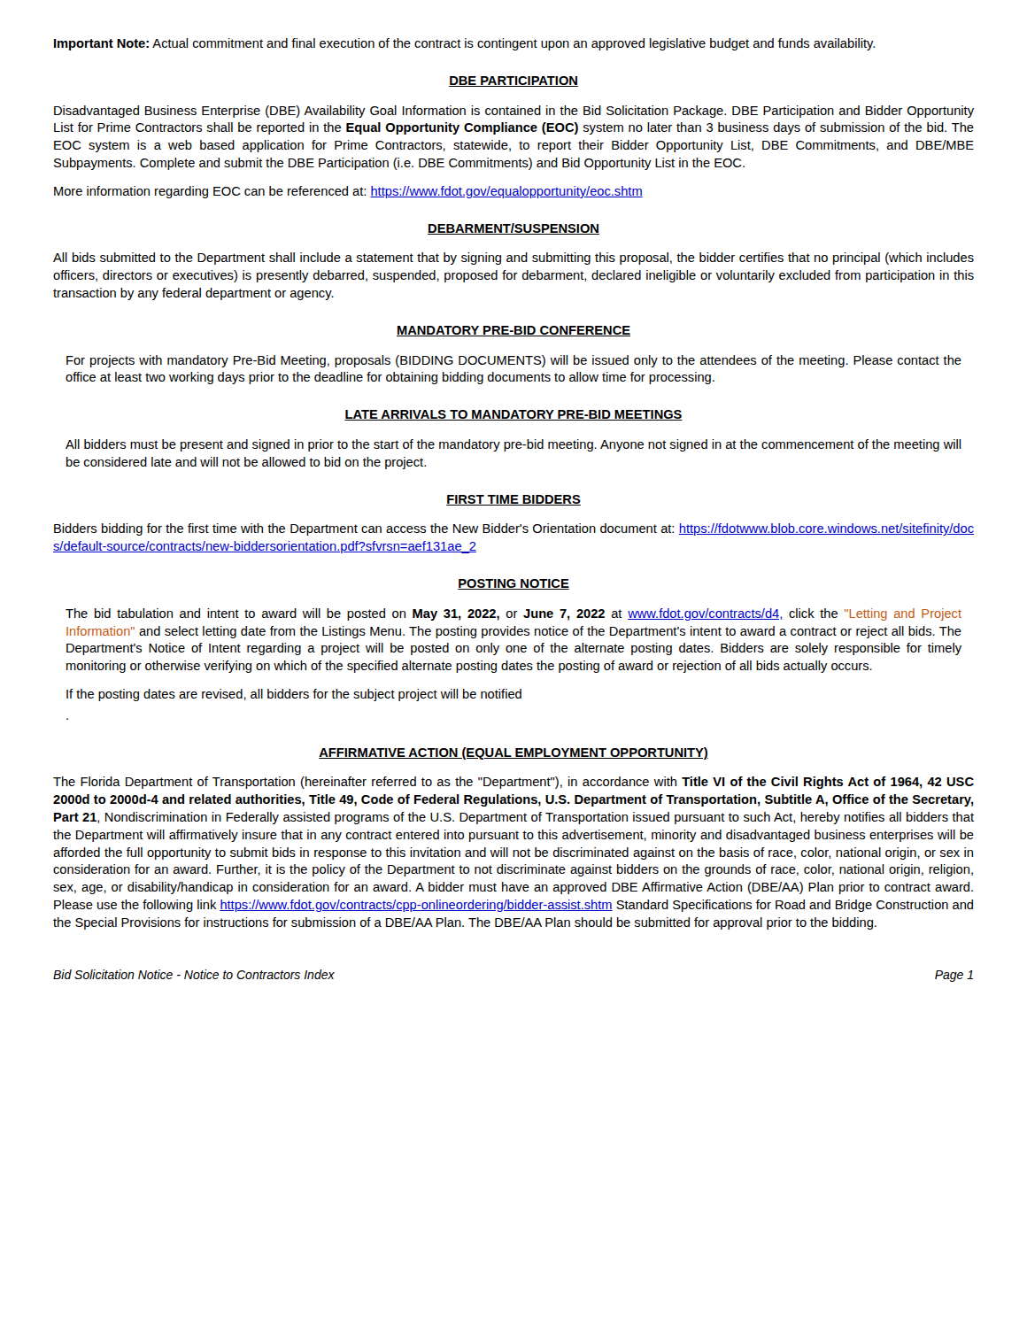Important Note: Actual commitment and final execution of the contract is contingent upon an approved legislative budget and funds availability.
DBE PARTICIPATION
Disadvantaged Business Enterprise (DBE) Availability Goal Information is contained in the Bid Solicitation Package. DBE Participation and Bidder Opportunity List for Prime Contractors shall be reported in the Equal Opportunity Compliance (EOC) system no later than 3 business days of submission of the bid. The EOC system is a web based application for Prime Contractors, statewide, to report their Bidder Opportunity List, DBE Commitments, and DBE/MBE Subpayments. Complete and submit the DBE Participation (i.e. DBE Commitments) and Bid Opportunity List in the EOC.
More information regarding EOC can be referenced at: https://www.fdot.gov/equalopportunity/eoc.shtm
DEBARMENT/SUSPENSION
All bids submitted to the Department shall include a statement that by signing and submitting this proposal, the bidder certifies that no principal (which includes officers, directors or executives) is presently debarred, suspended, proposed for debarment, declared ineligible or voluntarily excluded from participation in this transaction by any federal department or agency.
MANDATORY PRE-BID CONFERENCE
For projects with mandatory Pre-Bid Meeting, proposals (BIDDING DOCUMENTS) will be issued only to the attendees of the meeting. Please contact the office at least two working days prior to the deadline for obtaining bidding documents to allow time for processing.
LATE ARRIVALS TO MANDATORY PRE-BID MEETINGS
All bidders must be present and signed in prior to the start of the mandatory pre-bid meeting. Anyone not signed in at the commencement of the meeting will be considered late and will not be allowed to bid on the project.
FIRST TIME BIDDERS
Bidders bidding for the first time with the Department can access the New Bidder's Orientation document at: https://fdotwww.blob.core.windows.net/sitefinity/docs/default-source/contracts/new-biddersorientation.pdf?sfvrsn=aef131ae_2
POSTING NOTICE
The bid tabulation and intent to award will be posted on May 31, 2022, or June 7, 2022 at www.fdot.gov/contracts/d4, click the "Letting and Project Information" and select letting date from the Listings Menu. The posting provides notice of the Department's intent to award a contract or reject all bids. The Department's Notice of Intent regarding a project will be posted on only one of the alternate posting dates. Bidders are solely responsible for timely monitoring or otherwise verifying on which of the specified alternate posting dates the posting of award or rejection of all bids actually occurs.
If the posting dates are revised, all bidders for the subject project will be notified
.
AFFIRMATIVE ACTION (EQUAL EMPLOYMENT OPPORTUNITY)
The Florida Department of Transportation (hereinafter referred to as the "Department"), in accordance with Title VI of the Civil Rights Act of 1964, 42 USC 2000d to 2000d-4 and related authorities, Title 49, Code of Federal Regulations, U.S. Department of Transportation, Subtitle A, Office of the Secretary, Part 21, Nondiscrimination in Federally assisted programs of the U.S. Department of Transportation issued pursuant to such Act, hereby notifies all bidders that the Department will affirmatively insure that in any contract entered into pursuant to this advertisement, minority and disadvantaged business enterprises will be afforded the full opportunity to submit bids in response to this invitation and will not be discriminated against on the basis of race, color, national origin, or sex in consideration for an award. Further, it is the policy of the Department to not discriminate against bidders on the grounds of race, color, national origin, religion, sex, age, or disability/handicap in consideration for an award. A bidder must have an approved DBE Affirmative Action (DBE/AA) Plan prior to contract award. Please use the following link https://www.fdot.gov/contracts/cpp-onlineordering/bidder-assist.shtm Standard Specifications for Road and Bridge Construction and the Special Provisions for instructions for submission of a DBE/AA Plan. The DBE/AA Plan should be submitted for approval prior to the bidding.
Bid Solicitation Notice - Notice to Contractors Index Page 1